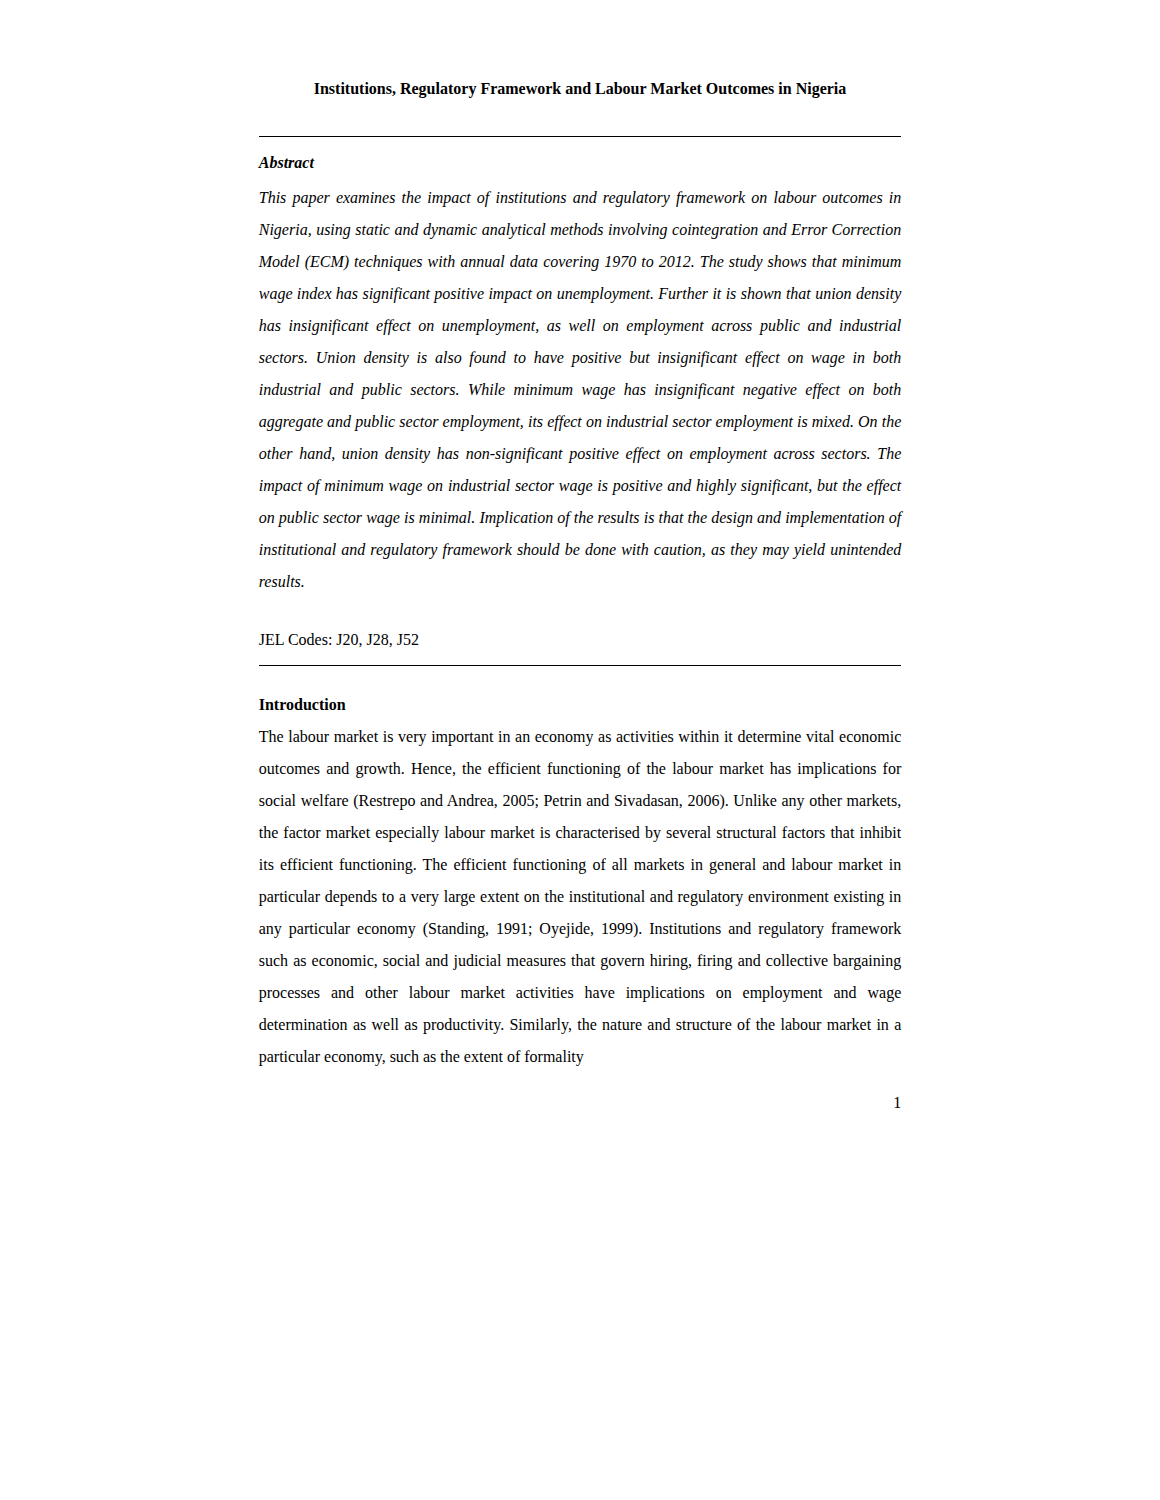Institutions, Regulatory Framework and Labour Market Outcomes in Nigeria
Abstract
This paper examines the impact of institutions and regulatory framework on labour outcomes in Nigeria, using static and dynamic analytical methods involving cointegration and Error Correction Model (ECM) techniques with annual data covering 1970 to 2012. The study shows that minimum wage index has significant positive impact on unemployment. Further it is shown that union density has insignificant effect on unemployment, as well on employment across public and industrial sectors. Union density is also found to have positive but insignificant effect on wage in both industrial and public sectors. While minimum wage has insignificant negative effect on both aggregate and public sector employment, its effect on industrial sector employment is mixed. On the other hand, union density has non-significant positive effect on employment across sectors. The impact of minimum wage on industrial sector wage is positive and highly significant, but the effect on public sector wage is minimal. Implication of the results is that the design and implementation of institutional and regulatory framework should be done with caution, as they may yield unintended results.
JEL Codes: J20, J28, J52
Introduction
The labour market is very important in an economy as activities within it determine vital economic outcomes and growth. Hence, the efficient functioning of the labour market has implications for social welfare (Restrepo and Andrea, 2005; Petrin and Sivadasan, 2006). Unlike any other markets, the factor market especially labour market is characterised by several structural factors that inhibit its efficient functioning. The efficient functioning of all markets in general and labour market in particular depends to a very large extent on the institutional and regulatory environment existing in any particular economy (Standing, 1991; Oyejide, 1999). Institutions and regulatory framework such as economic, social and judicial measures that govern hiring, firing and collective bargaining processes and other labour market activities have implications on employment and wage determination as well as productivity. Similarly, the nature and structure of the labour market in a particular economy, such as the extent of formality
1